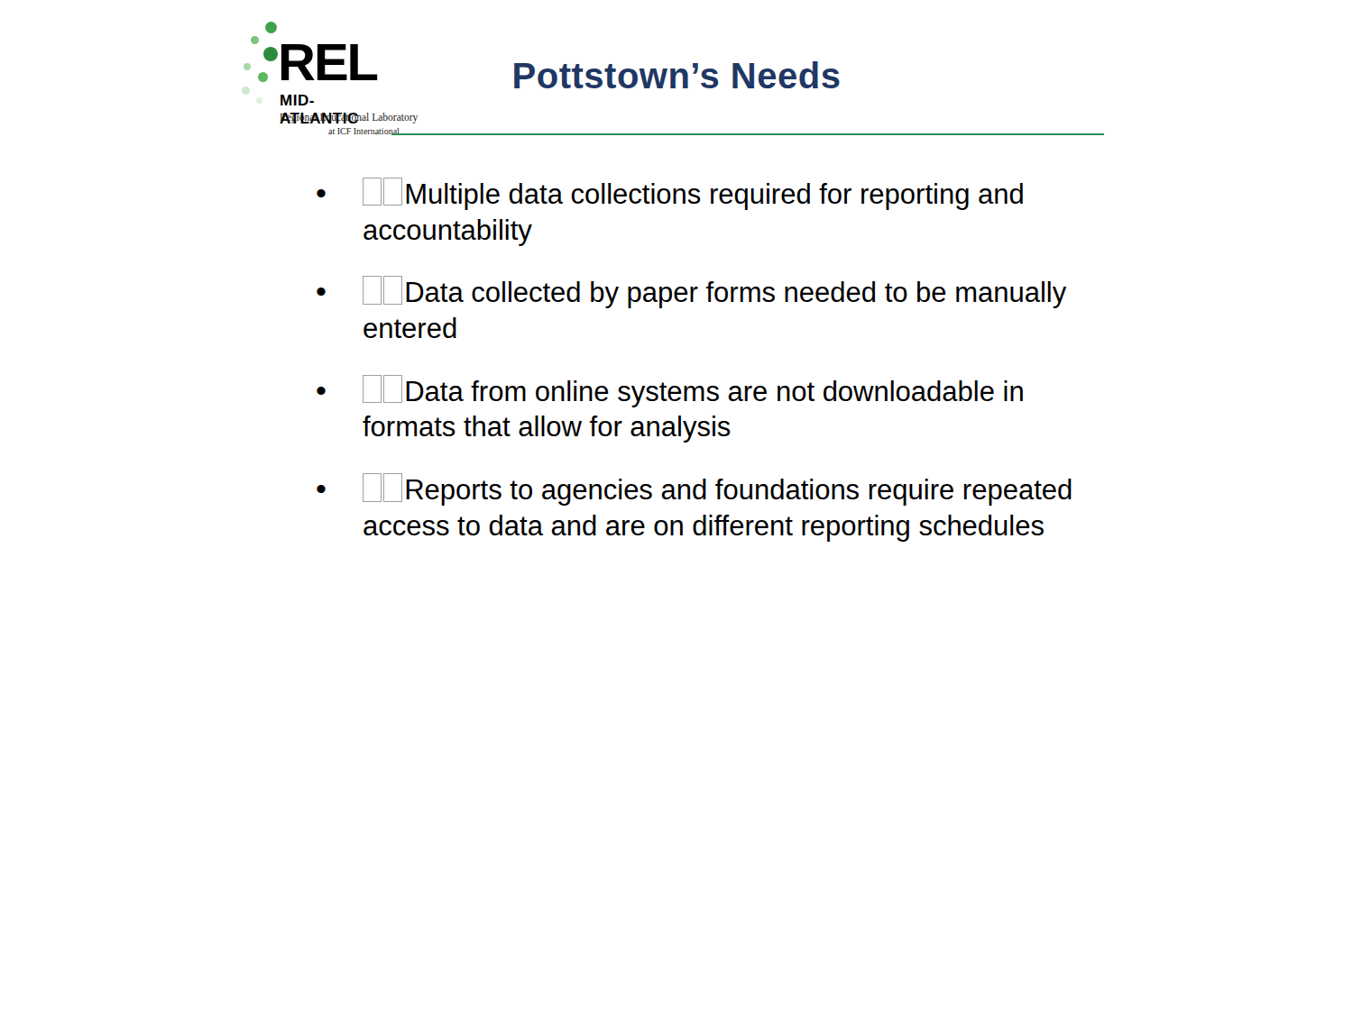REL
MID-ATLANTIC
Regional Educational Laboratory
at ICF International
Pottstown’s Needs
Multiple data collections required for reporting and accountability
Data collected by paper forms needed to be manually entered
Data from online systems are not downloadable in formats that allow for analysis
Reports to agencies and foundations require repeated access to data and are on different reporting schedules